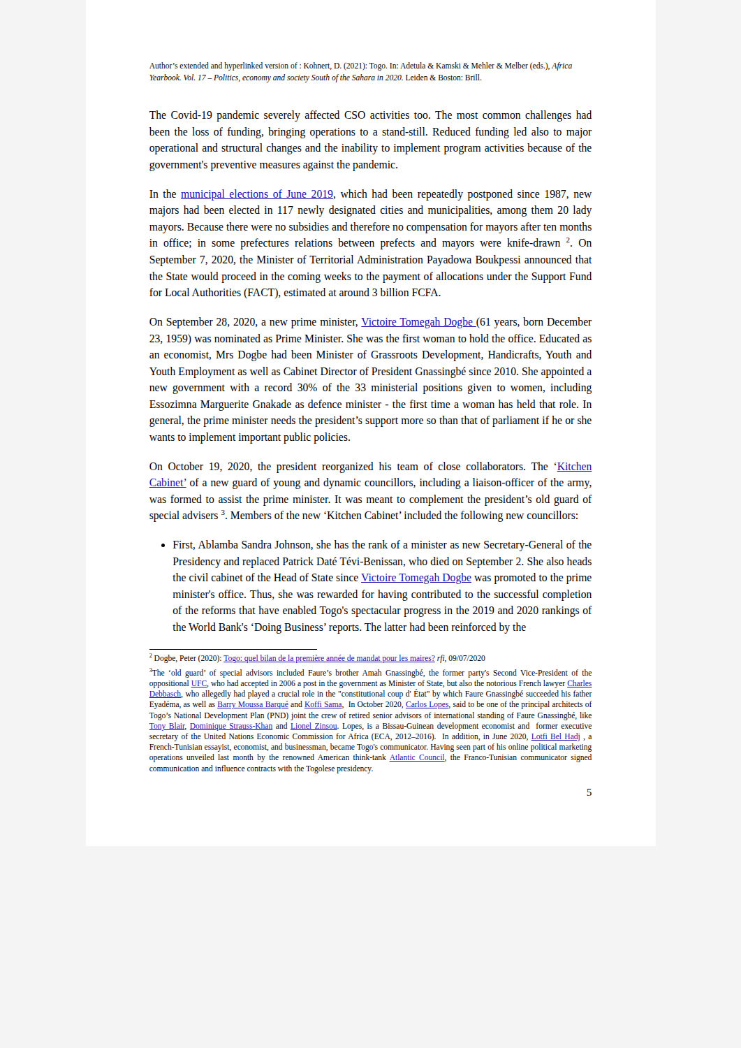Author’s extended and hyperlinked version of : Kohnert, D. (2021): Togo. In: Adetula & Kamski & Mehler & Melber (eds.), Africa Yearbook. Vol. 17 – Politics, economy and society South of the Sahara in 2020. Leiden & Boston: Brill.
The Covid-19 pandemic severely affected CSO activities too. The most common challenges had been the loss of funding, bringing operations to a stand-still. Reduced funding led also to major operational and structural changes and the inability to implement program activities because of the government's preventive measures against the pandemic.
In the municipal elections of June 2019, which had been repeatedly postponed since 1987, new majors had been elected in 117 newly designated cities and municipalities, among them 20 lady mayors. Because there were no subsidies and therefore no compensation for mayors after ten months in office; in some prefectures relations between prefects and mayors were knife-drawn 2. On September 7, 2020, the Minister of Territorial Administration Payadowa Boukpessi announced that the State would proceed in the coming weeks to the payment of allocations under the Support Fund for Local Authorities (FACT), estimated at around 3 billion FCFA.
On September 28, 2020, a new prime minister, Victoire Tomegah Dogbe (61 years, born December 23, 1959) was nominated as Prime Minister. She was the first woman to hold the office. Educated as an economist, Mrs Dogbe had been Minister of Grassroots Development, Handicrafts, Youth and Youth Employment as well as Cabinet Director of President Gnassingbé since 2010. She appointed a new government with a record 30% of the 33 ministerial positions given to women, including Essozimna Marguerite Gnakade as defence minister - the first time a woman has held that role. In general, the prime minister needs the president’s support more so than that of parliament if he or she wants to implement important public policies.
On October 19, 2020, the president reorganized his team of close collaborators. The ‘Kitchen Cabinet’ of a new guard of young and dynamic councillors, including a liaison-officer of the army, was formed to assist the prime minister. It was meant to complement the president’s old guard of special advisers 3. Members of the new ‘Kitchen Cabinet’ included the following new councillors:
First, Ablamba Sandra Johnson, she has the rank of a minister as new Secretary-General of the Presidency and replaced Patrick Daté Tévi-Benissan, who died on September 2. She also heads the civil cabinet of the Head of State since Victoire Tomegah Dogbe was promoted to the prime minister's office. Thus, she was rewarded for having contributed to the successful completion of the reforms that have enabled Togo's spectacular progress in the 2019 and 2020 rankings of the World Bank's ‘Doing Business’ reports. The latter had been reinforced by the
2 Dogbe, Peter (2020): Togo: quel bilan de la première année de mandat pour les maires? rfi, 09/07/2020
3The ‘old guard’ of special advisors included Faure’s brother Amah Gnassingbé, the former party's Second Vice-President of the oppositional UFC, who had accepted in 2006 a post in the government as Minister of State, but also the notorious French lawyer Charles Debbasch, who allegedly had played a crucial role in the "constitutional coup d' État" by which Faure Gnassingbé succeeded his father Eyadéma, as well as Barry Moussa Barqué and Koffi Sama, In October 2020, Carlos Lopes, said to be one of the principal architects of Togo’s National Development Plan (PND) joint the crew of retired senior advisors of international standing of Faure Gnassingbé, like Tony Blair, Dominique Strauss-Khan and Lionel Zinsou. Lopes, is a Bissau-Guinean development economist and former executive secretary of the United Nations Economic Commission for Africa (ECA, 2012–2016). In addition, in June 2020, Lotfi Bel Hadj , a French-Tunisian essayist, economist, and businessman, became Togo's communicator. Having seen part of his online political marketing operations unveiled last month by the renowned American think-tank Atlantic Council, the Franco-Tunisian communicator signed communication and influence contracts with the Togolese presidency.
5